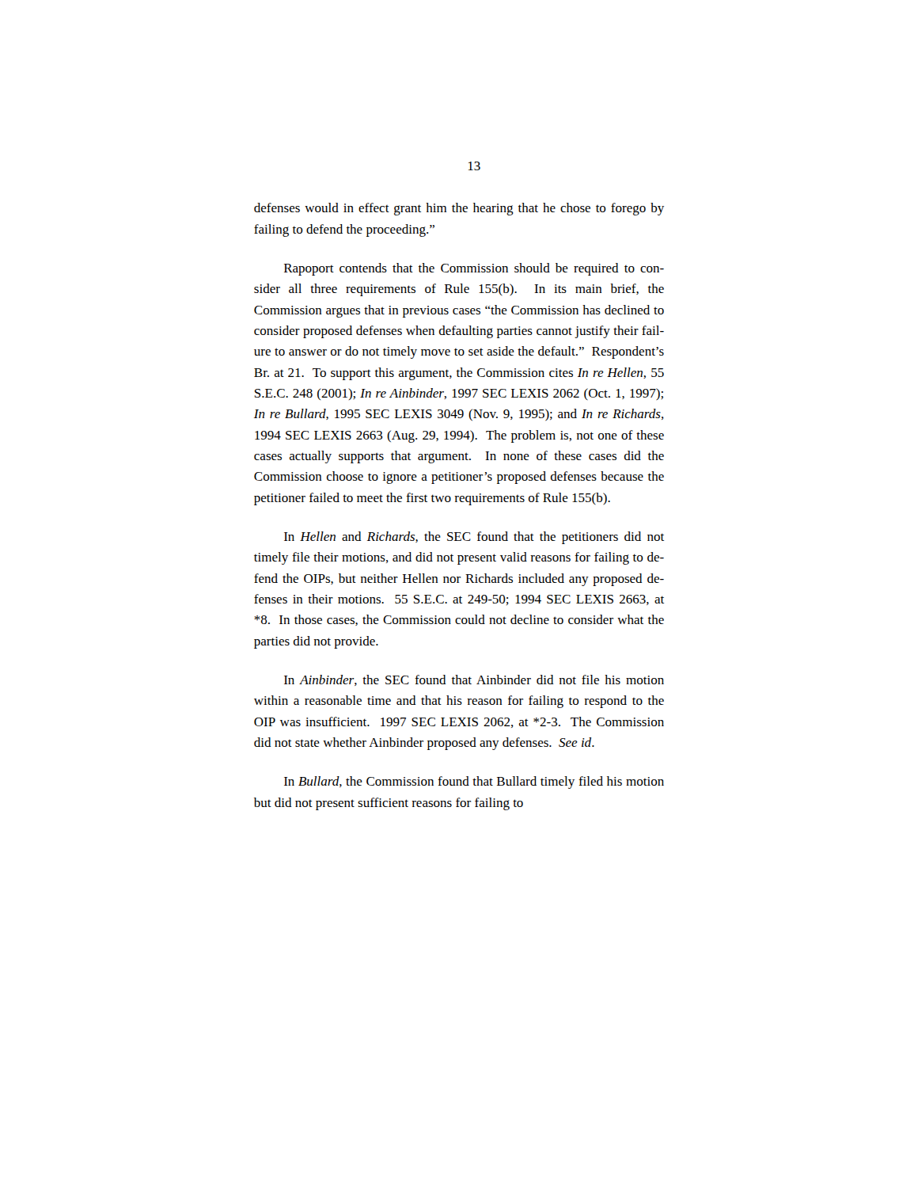13
defenses would in effect grant him the hearing that he chose to forego by failing to defend the proceeding.”
Rapoport contends that the Commission should be required to consider all three requirements of Rule 155(b). In its main brief, the Commission argues that in previous cases “the Commission has declined to consider proposed defenses when defaulting parties cannot justify their failure to answer or do not timely move to set aside the default.” Respondent’s Br. at 21. To support this argument, the Commission cites In re Hellen, 55 S.E.C. 248 (2001); In re Ainbinder, 1997 SEC LEXIS 2062 (Oct. 1, 1997); In re Bullard, 1995 SEC LEXIS 3049 (Nov. 9, 1995); and In re Richards, 1994 SEC LEXIS 2663 (Aug. 29, 1994). The problem is, not one of these cases actually supports that argument. In none of these cases did the Commission choose to ignore a petitioner’s proposed defenses because the petitioner failed to meet the first two requirements of Rule 155(b).
In Hellen and Richards, the SEC found that the petitioners did not timely file their motions, and did not present valid reasons for failing to defend the OIPs, but neither Hellen nor Richards included any proposed defenses in their motions. 55 S.E.C. at 249-50; 1994 SEC LEXIS 2663, at *8. In those cases, the Commission could not decline to consider what the parties did not provide.
In Ainbinder, the SEC found that Ainbinder did not file his motion within a reasonable time and that his reason for failing to respond to the OIP was insufficient. 1997 SEC LEXIS 2062, at *2-3. The Commission did not state whether Ainbinder proposed any defenses. See id.
In Bullard, the Commission found that Bullard timely filed his motion but did not present sufficient reasons for failing to